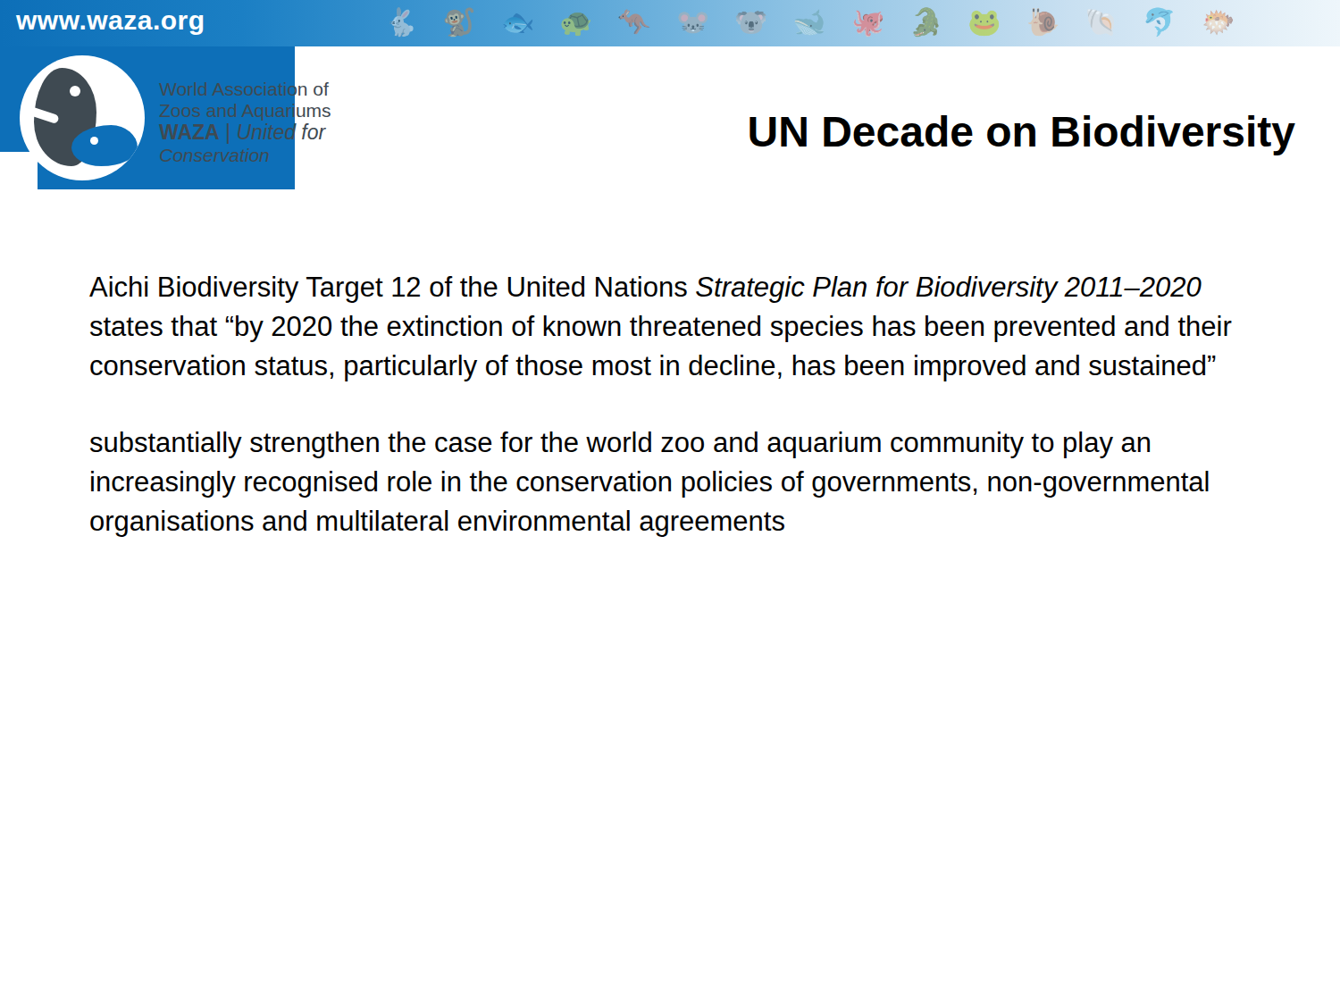www.waza.org
🐇 🐒 🐟 🐢 🦘 🐭 🐨 🐋 🐙 🐊 🐸 🐌 🐚 🐬 🐡
World Association of
Zoos and Aquariums
WAZA | United for
Conservation
UN Decade on Biodiversity
Aichi Biodiversity Target 12 of the United Nations Strategic Plan for Biodiversity 2011–2020 states that “by 2020 the extinction of known threatened species has been prevented and their conservation status, particularly of those most in decline, has been improved and sustained”
substantially strengthen the case for the world zoo and aquarium community to play an increasingly recognised role in the conservation policies of governments, non-governmental organisations and multilateral environmental agreements